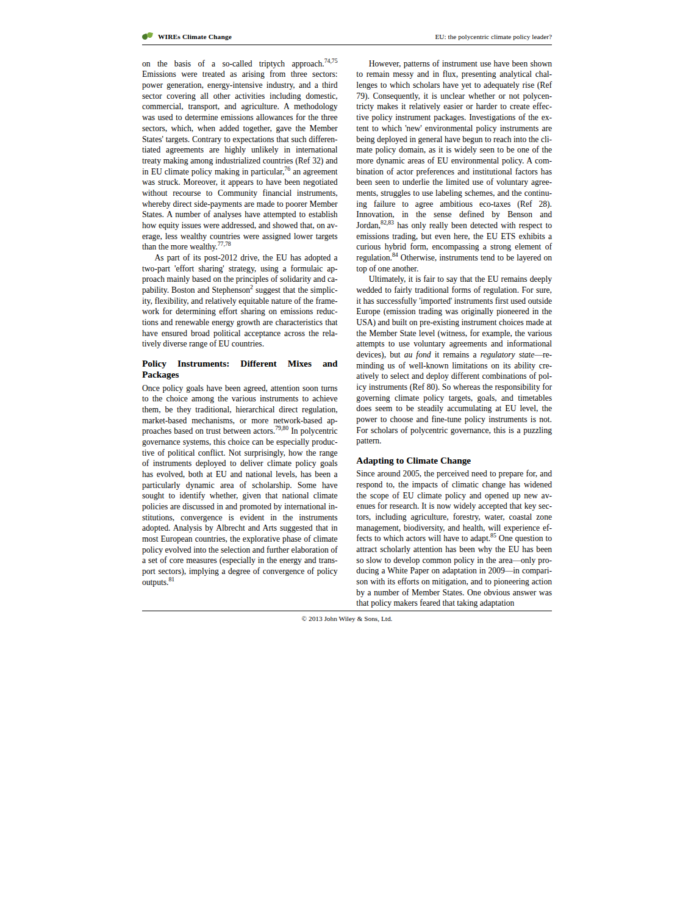WIREs Climate Change
EU: the polycentric climate policy leader?
on the basis of a so-called triptych approach.74,75 Emissions were treated as arising from three sectors: power generation, energy-intensive industry, and a third sector covering all other activities including domestic, commercial, transport, and agriculture. A methodology was used to determine emissions allowances for the three sectors, which, when added together, gave the Member States' targets. Contrary to expectations that such differentiated agreements are highly unlikely in international treaty making among industrialized countries (Ref 32) and in EU climate policy making in particular,76 an agreement was struck. Moreover, it appears to have been negotiated without recourse to Community financial instruments, whereby direct side-payments are made to poorer Member States. A number of analyses have attempted to establish how equity issues were addressed, and showed that, on average, less wealthy countries were assigned lower targets than the more wealthy.77,78
As part of its post-2012 drive, the EU has adopted a two-part 'effort sharing' strategy, using a formulaic approach mainly based on the principles of solidarity and capability. Boston and Stephenson2 suggest that the simplicity, flexibility, and relatively equitable nature of the framework for determining effort sharing on emissions reductions and renewable energy growth are characteristics that have ensured broad political acceptance across the relatively diverse range of EU countries.
Policy Instruments: Different Mixes and Packages
Once policy goals have been agreed, attention soon turns to the choice among the various instruments to achieve them, be they traditional, hierarchical direct regulation, market-based mechanisms, or more network-based approaches based on trust between actors.79,80 In polycentric governance systems, this choice can be especially productive of political conflict. Not surprisingly, how the range of instruments deployed to deliver climate policy goals has evolved, both at EU and national levels, has been a particularly dynamic area of scholarship. Some have sought to identify whether, given that national climate policies are discussed in and promoted by international institutions, convergence is evident in the instruments adopted. Analysis by Albrecht and Arts suggested that in most European countries, the explorative phase of climate policy evolved into the selection and further elaboration of a set of core measures (especially in the energy and transport sectors), implying a degree of convergence of policy outputs.81
However, patterns of instrument use have been shown to remain messy and in flux, presenting analytical challenges to which scholars have yet to adequately rise (Ref 79). Consequently, it is unclear whether or not polycentricty makes it relatively easier or harder to create effective policy instrument packages. Investigations of the extent to which 'new' environmental policy instruments are being deployed in general have begun to reach into the climate policy domain, as it is widely seen to be one of the more dynamic areas of EU environmental policy. A combination of actor preferences and institutional factors has been seen to underlie the limited use of voluntary agreements, struggles to use labeling schemes, and the continuing failure to agree ambitious eco-taxes (Ref 28). Innovation, in the sense defined by Benson and Jordan,82,83 has only really been detected with respect to emissions trading, but even here, the EU ETS exhibits a curious hybrid form, encompassing a strong element of regulation.84 Otherwise, instruments tend to be layered on top of one another.
Ultimately, it is fair to say that the EU remains deeply wedded to fairly traditional forms of regulation. For sure, it has successfully 'imported' instruments first used outside Europe (emission trading was originally pioneered in the USA) and built on pre-existing instrument choices made at the Member State level (witness, for example, the various attempts to use voluntary agreements and informational devices), but au fond it remains a regulatory state—reminding us of well-known limitations on its ability creatively to select and deploy different combinations of policy instruments (Ref 80). So whereas the responsibility for governing climate policy targets, goals, and timetables does seem to be steadily accumulating at EU level, the power to choose and fine-tune policy instruments is not. For scholars of polycentric governance, this is a puzzling pattern.
Adapting to Climate Change
Since around 2005, the perceived need to prepare for, and respond to, the impacts of climatic change has widened the scope of EU climate policy and opened up new avenues for research. It is now widely accepted that key sectors, including agriculture, forestry, water, coastal zone management, biodiversity, and health, will experience effects to which actors will have to adapt.85 One question to attract scholarly attention has been why the EU has been so slow to develop common policy in the area—only producing a White Paper on adaptation in 2009—in comparison with its efforts on mitigation, and to pioneering action by a number of Member States. One obvious answer was that policy makers feared that taking adaptation
© 2013 John Wiley & Sons, Ltd.